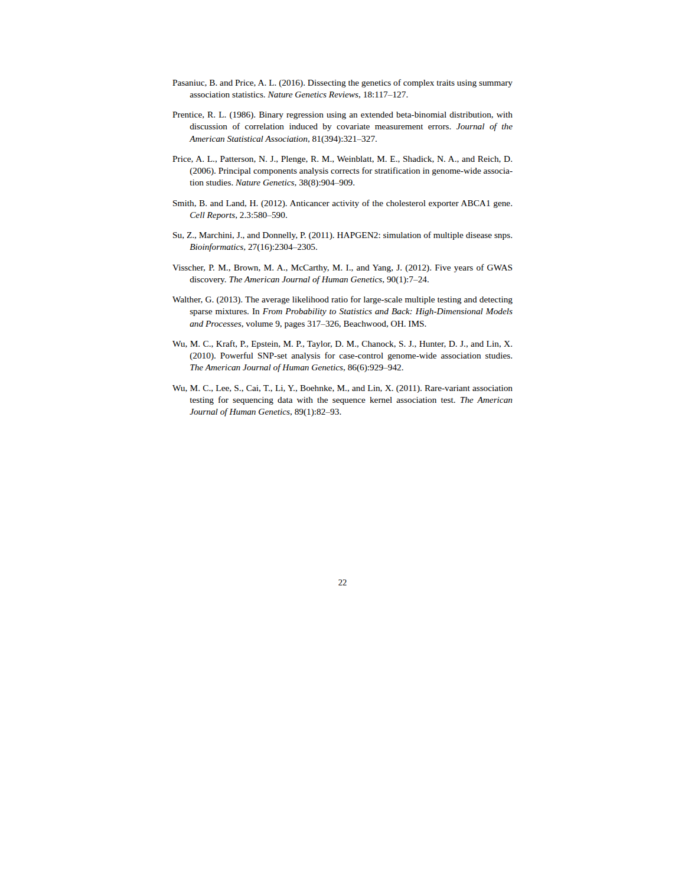Pasaniuc, B. and Price, A. L. (2016). Dissecting the genetics of complex traits using summary association statistics. Nature Genetics Reviews, 18:117–127.
Prentice, R. L. (1986). Binary regression using an extended beta-binomial distribution, with discussion of correlation induced by covariate measurement errors. Journal of the American Statistical Association, 81(394):321–327.
Price, A. L., Patterson, N. J., Plenge, R. M., Weinblatt, M. E., Shadick, N. A., and Reich, D. (2006). Principal components analysis corrects for stratification in genome-wide association studies. Nature Genetics, 38(8):904–909.
Smith, B. and Land, H. (2012). Anticancer activity of the cholesterol exporter ABCA1 gene. Cell Reports, 2.3:580–590.
Su, Z., Marchini, J., and Donnelly, P. (2011). HAPGEN2: simulation of multiple disease snps. Bioinformatics, 27(16):2304–2305.
Visscher, P. M., Brown, M. A., McCarthy, M. I., and Yang, J. (2012). Five years of GWAS discovery. The American Journal of Human Genetics, 90(1):7–24.
Walther, G. (2013). The average likelihood ratio for large-scale multiple testing and detecting sparse mixtures. In From Probability to Statistics and Back: High-Dimensional Models and Processes, volume 9, pages 317–326, Beachwood, OH. IMS.
Wu, M. C., Kraft, P., Epstein, M. P., Taylor, D. M., Chanock, S. J., Hunter, D. J., and Lin, X. (2010). Powerful SNP-set analysis for case-control genome-wide association studies. The American Journal of Human Genetics, 86(6):929–942.
Wu, M. C., Lee, S., Cai, T., Li, Y., Boehnke, M., and Lin, X. (2011). Rare-variant association testing for sequencing data with the sequence kernel association test. The American Journal of Human Genetics, 89(1):82–93.
22